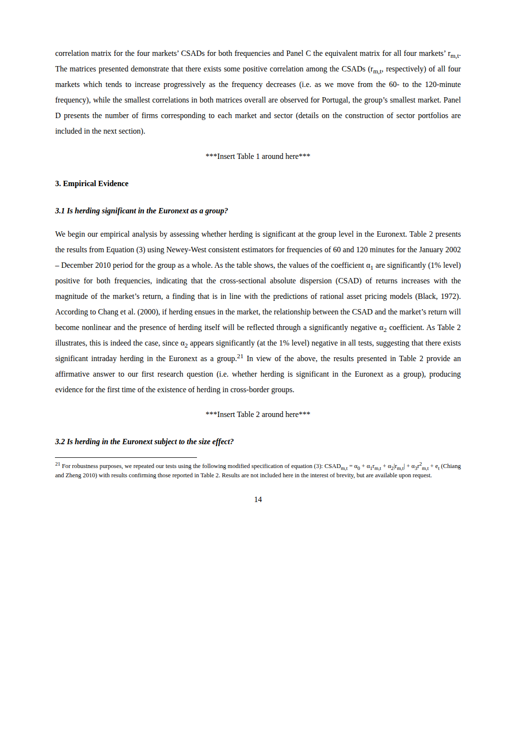correlation matrix for the four markets’ CSADs for both frequencies and Panel C the equivalent matrix for all four markets’ rm,t. The matrices presented demonstrate that there exists some positive correlation among the CSADs (rm,t, respectively) of all four markets which tends to increase progressively as the frequency decreases (i.e. as we move from the 60- to the 120-minute frequency), while the smallest correlations in both matrices overall are observed for Portugal, the group’s smallest market. Panel D presents the number of firms corresponding to each market and sector (details on the construction of sector portfolios are included in the next section).
***Insert Table 1 around here***
3. Empirical Evidence
3.1 Is herding significant in the Euronext as a group?
We begin our empirical analysis by assessing whether herding is significant at the group level in the Euronext. Table 2 presents the results from Equation (3) using Newey-West consistent estimators for frequencies of 60 and 120 minutes for the January 2002 – December 2010 period for the group as a whole. As the table shows, the values of the coefficient α1 are significantly (1% level) positive for both frequencies, indicating that the cross-sectional absolute dispersion (CSAD) of returns increases with the magnitude of the market’s return, a finding that is in line with the predictions of rational asset pricing models (Black, 1972). According to Chang et al. (2000), if herding ensues in the market, the relationship between the CSAD and the market’s return will become nonlinear and the presence of herding itself will be reflected through a significantly negative α2 coefficient. As Table 2 illustrates, this is indeed the case, since α2 appears significantly (at the 1% level) negative in all tests, suggesting that there exists significant intraday herding in the Euronext as a group.21 In view of the above, the results presented in Table 2 provide an affirmative answer to our first research question (i.e. whether herding is significant in the Euronext as a group), producing evidence for the first time of the existence of herding in cross-border groups.
***Insert Table 2 around here***
3.2 Is herding in the Euronext subject to the size effect?
21 For robustness purposes, we repeated our tests using the following modified specification of equation (3): CSADm,t = α0 + α1rm,t + α2|rm,t| + α3r2m,t + et (Chiang and Zheng 2010) with results confirming those reported in Table 2. Results are not included here in the interest of brevity, but are available upon request.
14